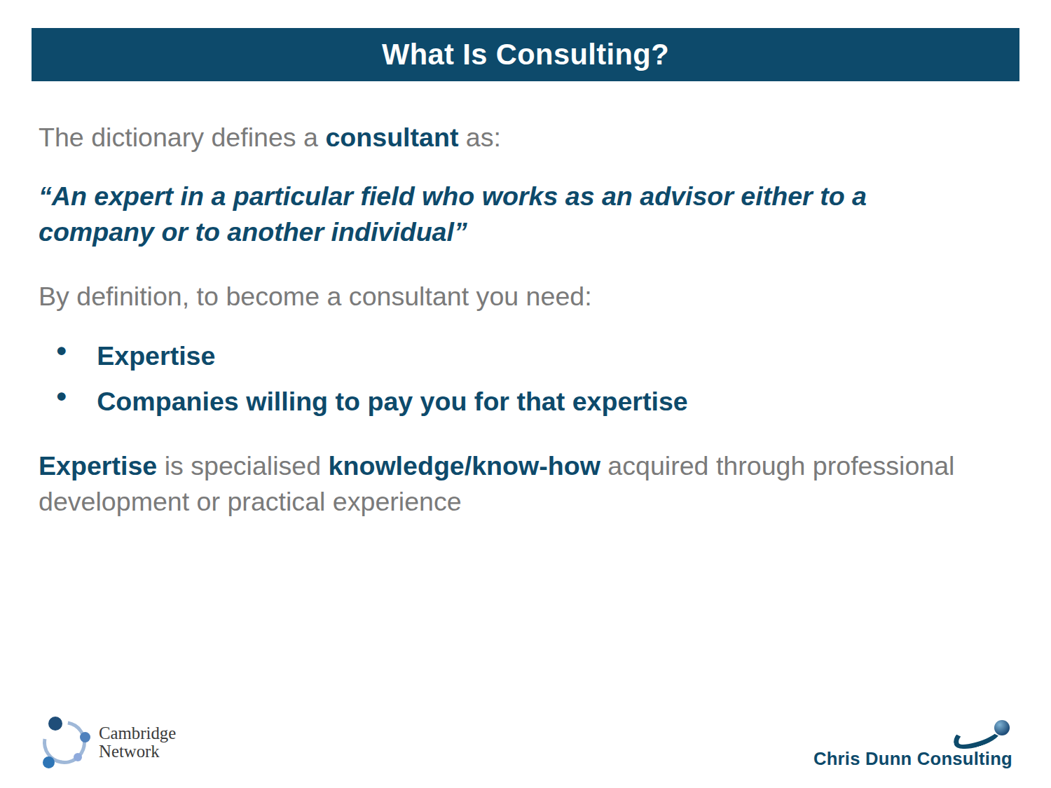What Is Consulting?
The dictionary defines a consultant as:
“An expert in a particular field who works as an advisor either to a company or to another individual”
By definition, to become a consultant you need:
Expertise
Companies willing to pay you for that expertise
Expertise is specialised knowledge/know-how acquired through professional development or practical experience
Cambridge Network
Chris Dunn Consulting